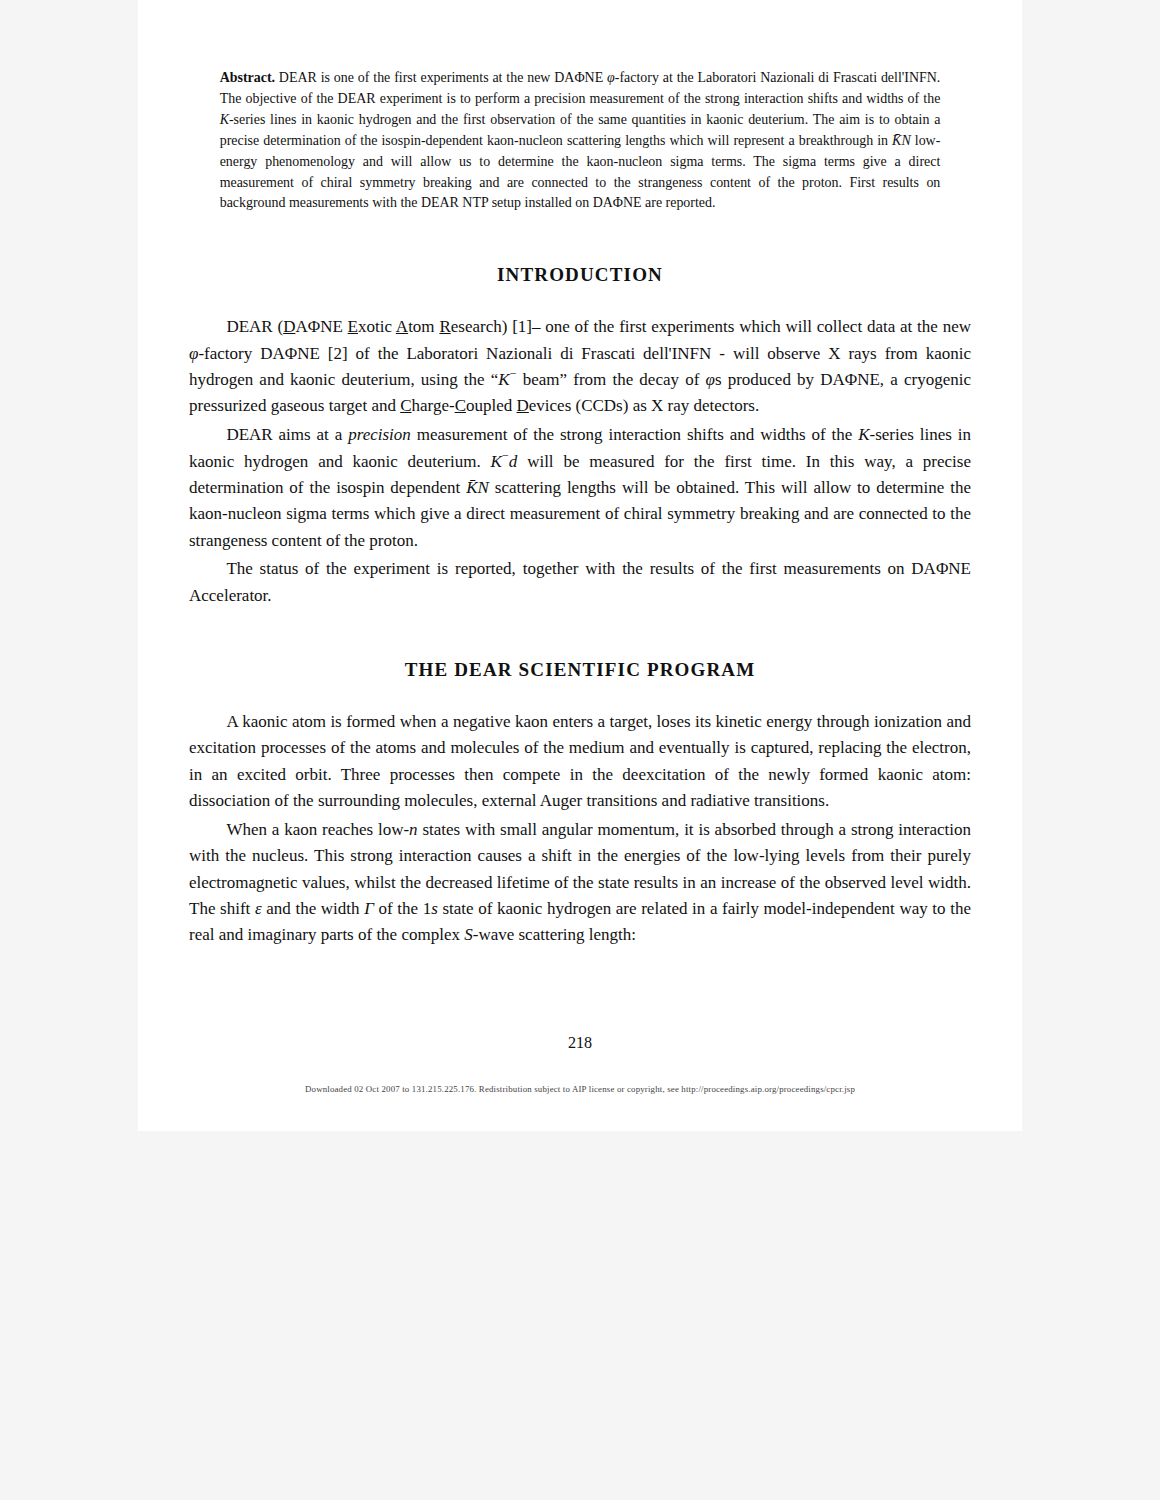Abstract. DEAR is one of the first experiments at the new DAΦNE φ-factory at the Laboratori Nazionali di Frascati dell'INFN. The objective of the DEAR experiment is to perform a precision measurement of the strong interaction shifts and widths of the K-series lines in kaonic hydrogen and the first observation of the same quantities in kaonic deuterium. The aim is to obtain a precise determination of the isospin-dependent kaon-nucleon scattering lengths which will represent a breakthrough in K̄N low-energy phenomenology and will allow us to determine the kaon-nucleon sigma terms. The sigma terms give a direct measurement of chiral symmetry breaking and are connected to the strangeness content of the proton. First results on background measurements with the DEAR NTP setup installed on DAΦNE are reported.
INTRODUCTION
DEAR (DAΦNE Exotic Atom Research) [1]– one of the first experiments which will collect data at the new φ-factory DAΦNE [2] of the Laboratori Nazionali di Frascati dell'INFN - will observe X rays from kaonic hydrogen and kaonic deuterium, using the “K− beam” from the decay of φs produced by DAΦNE, a cryogenic pressurized gaseous target and Charge-Coupled Devices (CCDs) as X ray detectors.
DEAR aims at a precision measurement of the strong interaction shifts and widths of the K-series lines in kaonic hydrogen and kaonic deuterium. K−d will be measured for the first time. In this way, a precise determination of the isospin dependent K̄N scattering lengths will be obtained. This will allow to determine the kaon-nucleon sigma terms which give a direct measurement of chiral symmetry breaking and are connected to the strangeness content of the proton.
The status of the experiment is reported, together with the results of the first measurements on DAΦNE Accelerator.
THE DEAR SCIENTIFIC PROGRAM
A kaonic atom is formed when a negative kaon enters a target, loses its kinetic energy through ionization and excitation processes of the atoms and molecules of the medium and eventually is captured, replacing the electron, in an excited orbit. Three processes then compete in the deexcitation of the newly formed kaonic atom: dissociation of the surrounding molecules, external Auger transitions and radiative transitions.
When a kaon reaches low-n states with small angular momentum, it is absorbed through a strong interaction with the nucleus. This strong interaction causes a shift in the energies of the low-lying levels from their purely electromagnetic values, whilst the decreased lifetime of the state results in an increase of the observed level width. The shift ε and the width Γ of the 1s state of kaonic hydrogen are related in a fairly model-independent way to the real and imaginary parts of the complex S-wave scattering length:
218
Downloaded 02 Oct 2007 to 131.215.225.176. Redistribution subject to AIP license or copyright, see http://proceedings.aip.org/proceedings/cpcr.jsp